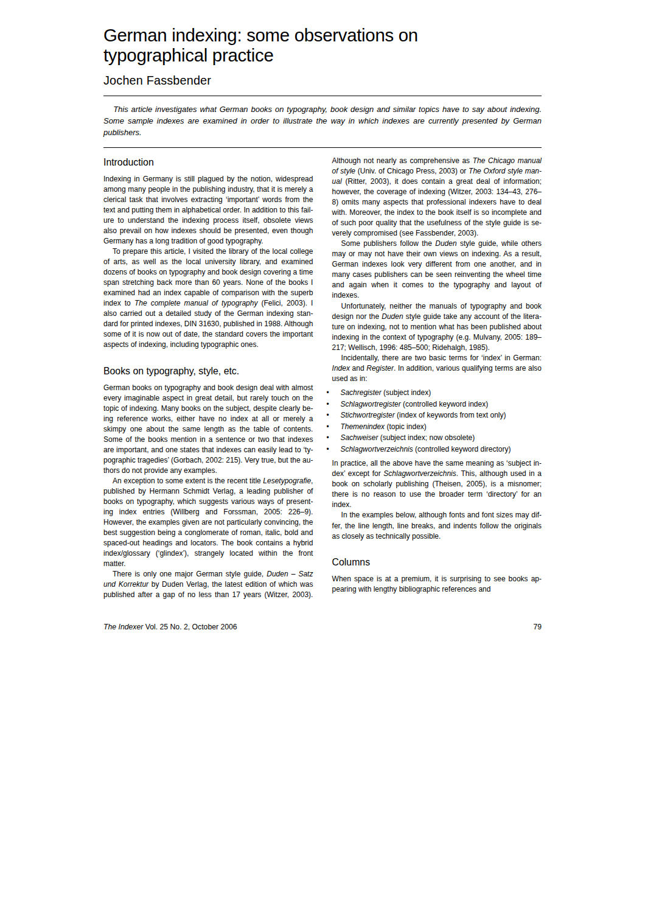German indexing: some observations on
typographical practice
Jochen Fassbender
This article investigates what German books on typography, book design and similar topics have to say about indexing. Some sample indexes are examined in order to illustrate the way in which indexes are currently presented by German publishers.
Introduction
Indexing in Germany is still plagued by the notion, widespread among many people in the publishing industry, that it is merely a clerical task that involves extracting ‘important’ words from the text and putting them in alphabetical order. In addition to this failure to understand the indexing process itself, obsolete views also prevail on how indexes should be presented, even though Germany has a long tradition of good typography.
To prepare this article, I visited the library of the local college of arts, as well as the local university library, and examined dozens of books on typography and book design covering a time span stretching back more than 60 years. None of the books I examined had an index capable of comparison with the superb index to The complete manual of typography (Felici, 2003). I also carried out a detailed study of the German indexing standard for printed indexes, DIN 31630, published in 1988. Although some of it is now out of date, the standard covers the important aspects of indexing, including typographic ones.
Books on typography, style, etc.
German books on typography and book design deal with almost every imaginable aspect in great detail, but rarely touch on the topic of indexing. Many books on the subject, despite clearly being reference works, either have no index at all or merely a skimpy one about the same length as the table of contents. Some of the books mention in a sentence or two that indexes are important, and one states that indexes can easily lead to ‘typographic tragedies’ (Gorbach, 2002: 215). Very true, but the authors do not provide any examples.
An exception to some extent is the recent title Lesetypografie, published by Hermann Schmidt Verlag, a leading publisher of books on typography, which suggests various ways of presenting index entries (Willberg and Forssman, 2005: 226–9). However, the examples given are not particularly convincing, the best suggestion being a conglomerate of roman, italic, bold and spaced-out headings and locators. The book contains a hybrid index/glossary (‘glindex’), strangely located within the front matter.
There is only one major German style guide, Duden – Satz und Korrektur by Duden Verlag, the latest edition of which was published after a gap of no less than 17 years (Witzer, 2003). Although not nearly as comprehensive as The Chicago manual of style (Univ. of Chicago Press, 2003) or The Oxford style manual (Ritter, 2003), it does contain a great deal of information; however, the coverage of indexing (Witzer, 2003: 134–43, 276–8) omits many aspects that professional indexers have to deal with. Moreover, the index to the book itself is so incomplete and of such poor quality that the usefulness of the style guide is severely compromised (see Fassbender, 2003).
Some publishers follow the Duden style guide, while others may or may not have their own views on indexing. As a result, German indexes look very different from one another, and in many cases publishers can be seen reinventing the wheel time and again when it comes to the typography and layout of indexes.
Unfortunately, neither the manuals of typography and book design nor the Duden style guide take any account of the literature on indexing, not to mention what has been published about indexing in the context of typography (e.g. Mulvany, 2005: 189–217; Wellisch, 1996: 485–500; Ridehalgh, 1985).
Incidentally, there are two basic terms for ‘index’ in German: Index and Register. In addition, various qualifying terms are also used as in:
Sachregister (subject index)
Schlagwortregister (controlled keyword index)
Stichwortregister (index of keywords from text only)
Themenindex (topic index)
Sachweiser (subject index; now obsolete)
Schlagwortverzeichnis (controlled keyword directory)
In practice, all the above have the same meaning as ‘subject index’ except for Schlagwortverzeichnis. This, although used in a book on scholarly publishing (Theisen, 2005), is a misnomer; there is no reason to use the broader term ‘directory’ for an index.
In the examples below, although fonts and font sizes may differ, the line length, line breaks, and indents follow the originals as closely as technically possible.
Columns
When space is at a premium, it is surprising to see books appearing with lengthy bibliographic references and
The Indexer Vol. 25 No. 2, October 2006
79